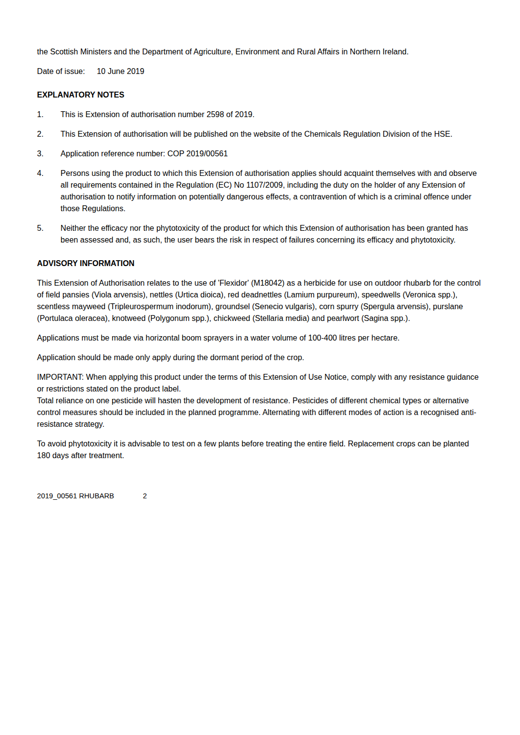the Scottish Ministers and the Department of Agriculture, Environment and Rural Affairs in Northern Ireland.
Date of issue: 10 June 2019
EXPLANATORY NOTES
This is Extension of authorisation number 2598 of 2019.
This Extension of authorisation will be published on the website of the Chemicals Regulation Division of the HSE.
Application reference number: COP 2019/00561
Persons using the product to which this Extension of authorisation applies should acquaint themselves with and observe all requirements contained in the Regulation (EC) No 1107/2009, including the duty on the holder of any Extension of authorisation to notify information on potentially dangerous effects, a contravention of which is a criminal offence under those Regulations.
Neither the efficacy nor the phytotoxicity of the product for which this Extension of authorisation has been granted has been assessed and, as such, the user bears the risk in respect of failures concerning its efficacy and phytotoxicity.
ADVISORY INFORMATION
This Extension of Authorisation relates to the use of 'Flexidor' (M18042) as a herbicide for use on outdoor rhubarb for the control of field pansies (Viola arvensis), nettles (Urtica dioica), red deadnettles (Lamium purpureum), speedwells (Veronica spp.), scentless mayweed (Tripleurospermum inodorum), groundsel (Senecio vulgaris), corn spurry (Spergula arvensis), purslane (Portulaca oleracea), knotweed (Polygonum spp.), chickweed (Stellaria media) and pearlwort (Sagina spp.).
Applications must be made via horizontal boom sprayers in a water volume of 100-400 litres per hectare.
Application should be made only apply during the dormant period of the crop.
IMPORTANT: When applying this product under the terms of this Extension of Use Notice, comply with any resistance guidance or restrictions stated on the product label.
Total reliance on one pesticide will hasten the development of resistance. Pesticides of different chemical types or alternative control measures should be included in the planned programme. Alternating with different modes of action is a recognised anti-resistance strategy.
To avoid phytotoxicity it is advisable to test on a few plants before treating the entire field. Replacement crops can be planted 180 days after treatment.
2019_00561 RHUBARB2